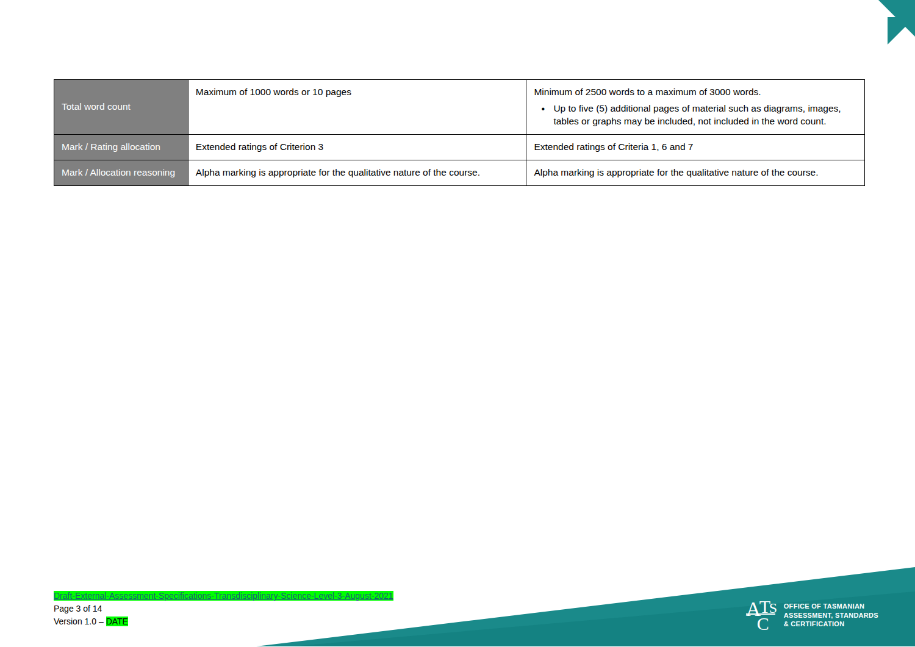| Total word count | Maximum of 1000 words or 10 pages | Minimum of 2500 words to a maximum of 3000 words. Up to five (5) additional pages of material such as diagrams, images, tables or graphs may be included, not included in the word count. |
| Mark / Rating allocation | Extended ratings of Criterion 3 | Extended ratings of Criteria 1, 6 and 7 |
| Mark / Allocation reasoning | Alpha marking is appropriate for the qualitative nature of the course. | Alpha marking is appropriate for the qualitative nature of the course. |
Draft-External-Assessment-Specifications-Transdisciplinary-Science-Level-3-August-2021
Page 3 of 14
Version 1.0 – DATE
A T S C
OFFICE OF TASMANIAN
ASSESSMENT, STANDARDS
& CERTIFICATION